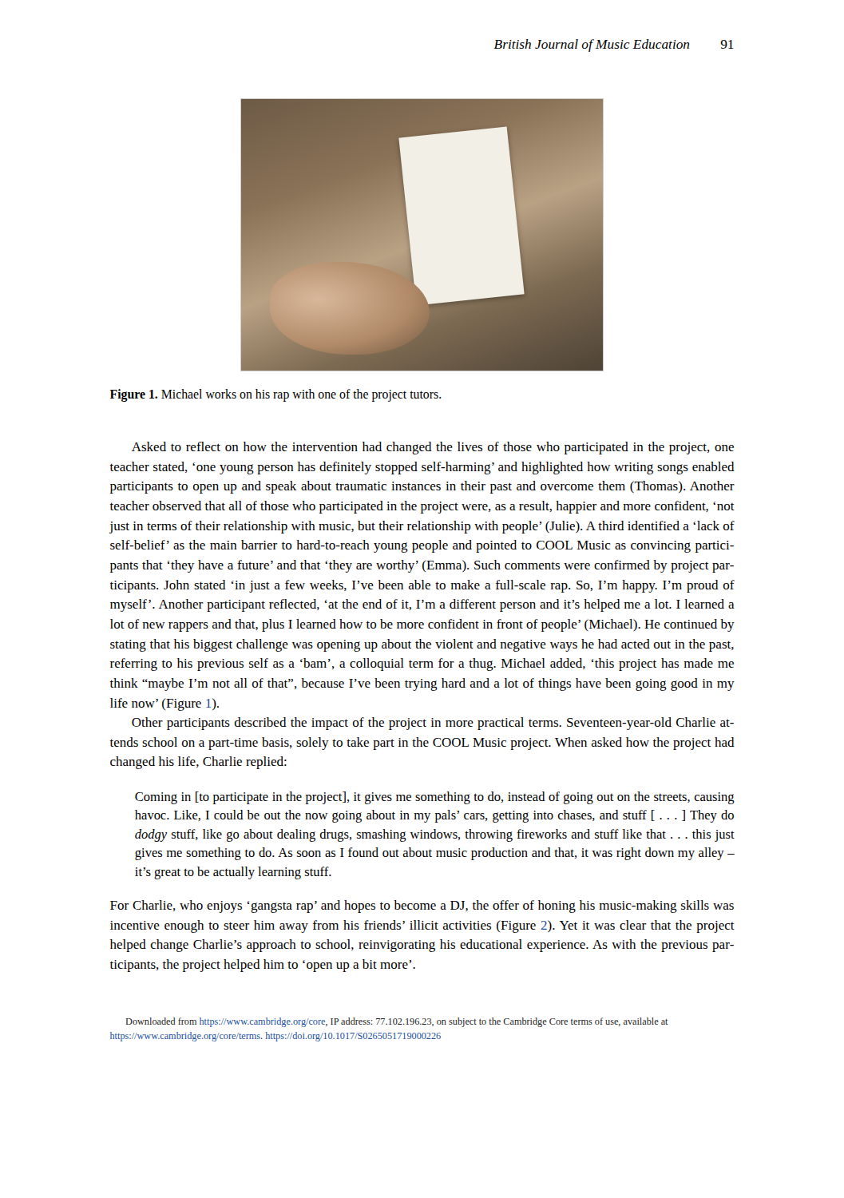British Journal of Music Education 91
Figure 1. Michael works on his rap with one of the project tutors.
Asked to reflect on how the intervention had changed the lives of those who participated in the project, one teacher stated, ‘one young person has definitely stopped self-harming’ and highlighted how writing songs enabled participants to open up and speak about traumatic instances in their past and overcome them (Thomas). Another teacher observed that all of those who participated in the project were, as a result, happier and more confident, ‘not just in terms of their relationship with music, but their relationship with people’ (Julie). A third identified a ‘lack of self-belief’ as the main barrier to hard-to-reach young people and pointed to COOL Music as convincing participants that ‘they have a future’ and that ‘they are worthy’ (Emma). Such comments were confirmed by project participants. John stated ‘in just a few weeks, I’ve been able to make a full-scale rap. So, I’m happy. I’m proud of myself’. Another participant reflected, ‘at the end of it, I’m a different person and it’s helped me a lot. I learned a lot of new rappers and that, plus I learned how to be more confident in front of people’ (Michael). He continued by stating that his biggest challenge was opening up about the violent and negative ways he had acted out in the past, referring to his previous self as a ‘bam’, a colloquial term for a thug. Michael added, ‘this project has made me think “maybe I’m not all of that”, because I’ve been trying hard and a lot of things have been going good in my life now’ (Figure 1).
Other participants described the impact of the project in more practical terms. Seventeen-year-old Charlie attends school on a part-time basis, solely to take part in the COOL Music project. When asked how the project had changed his life, Charlie replied:
Coming in [to participate in the project], it gives me something to do, instead of going out on the streets, causing havoc. Like, I could be out the now going about in my pals’ cars, getting into chases, and stuff [ . . . ] They do dodgy stuff, like go about dealing drugs, smashing windows, throwing fireworks and stuff like that . . . this just gives me something to do. As soon as I found out about music production and that, it was right down my alley – it’s great to be actually learning stuff.
For Charlie, who enjoys ‘gangsta rap’ and hopes to become a DJ, the offer of honing his music-making skills was incentive enough to steer him away from his friends’ illicit activities (Figure 2). Yet it was clear that the project helped change Charlie’s approach to school, reinvigorating his educational experience. As with the previous participants, the project helped him to ‘open up a bit more’.
Downloaded from https://www.cambridge.org/core, IP address: 77.102.196.23, on subject to the Cambridge Core terms of use, available at
https://www.cambridge.org/core/terms. https://doi.org/10.1017/S0265051719000226